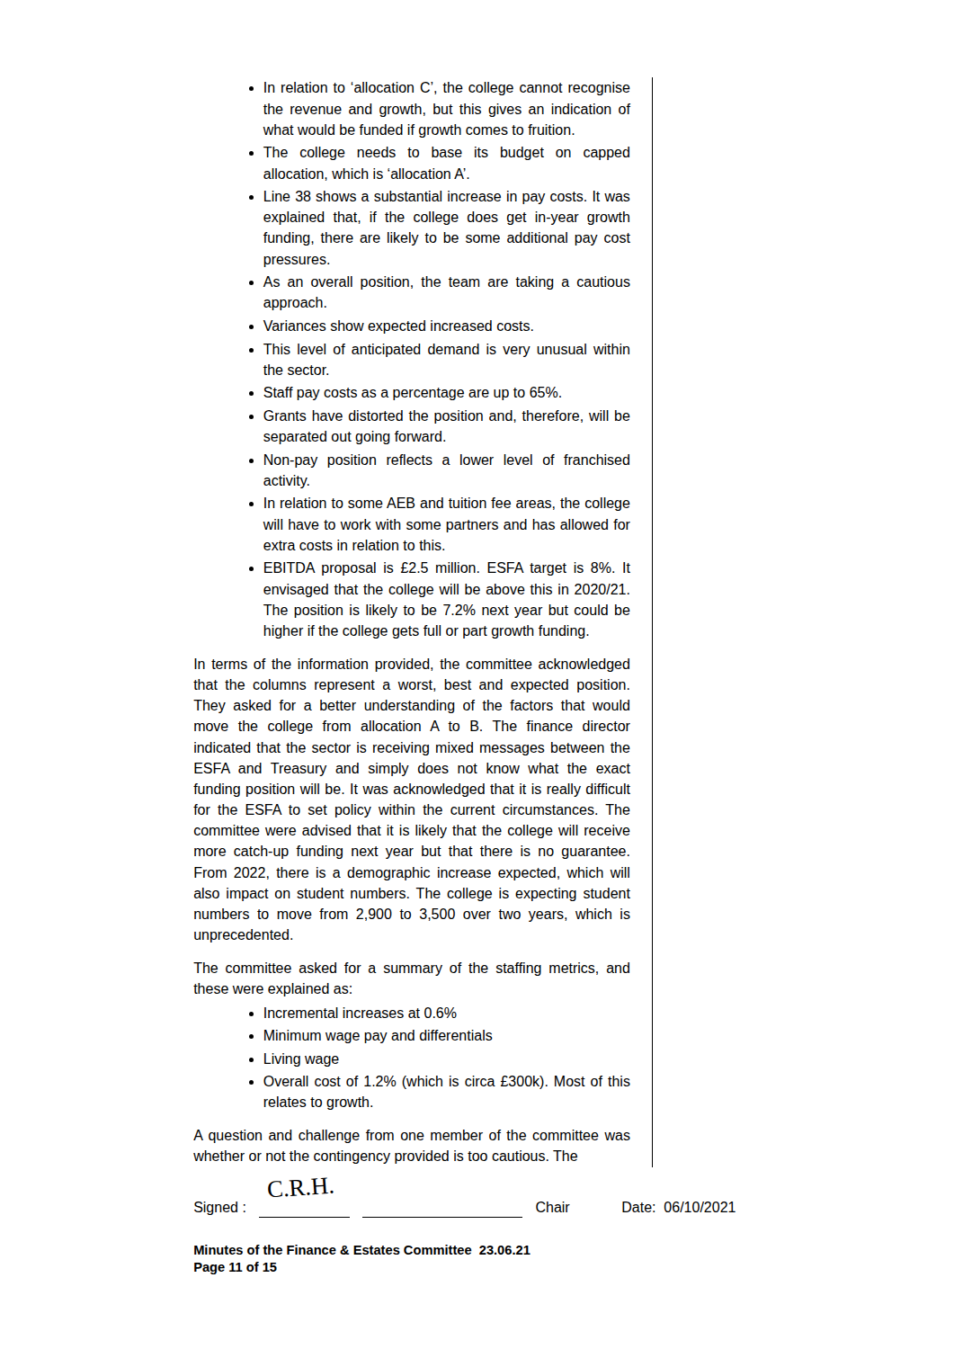In relation to ‘allocation C’, the college cannot recognise the revenue and growth, but this gives an indication of what would be funded if growth comes to fruition.
The college needs to base its budget on capped allocation, which is ‘allocation A’.
Line 38 shows a substantial increase in pay costs. It was explained that, if the college does get in-year growth funding, there are likely to be some additional pay cost pressures.
As an overall position, the team are taking a cautious approach.
Variances show expected increased costs.
This level of anticipated demand is very unusual within the sector.
Staff pay costs as a percentage are up to 65%.
Grants have distorted the position and, therefore, will be separated out going forward.
Non-pay position reflects a lower level of franchised activity.
In relation to some AEB and tuition fee areas, the college will have to work with some partners and has allowed for extra costs in relation to this.
EBITDA proposal is £2.5 million. ESFA target is 8%. It envisaged that the college will be above this in 2020/21. The position is likely to be 7.2% next year but could be higher if the college gets full or part growth funding.
In terms of the information provided, the committee acknowledged that the columns represent a worst, best and expected position. They asked for a better understanding of the factors that would move the college from allocation A to B. The finance director indicated that the sector is receiving mixed messages between the ESFA and Treasury and simply does not know what the exact funding position will be. It was acknowledged that it is really difficult for the ESFA to set policy within the current circumstances. The committee were advised that it is likely that the college will receive more catch-up funding next year but that there is no guarantee. From 2022, there is a demographic increase expected, which will also impact on student numbers. The college is expecting student numbers to move from 2,900 to 3,500 over two years, which is unprecedented.
The committee asked for a summary of the staffing metrics, and these were explained as:
Incremental increases at 0.6%
Minimum wage pay and differentials
Living wage
Overall cost of 1.2% (which is circa £300k). Most of this relates to growth.
A question and challenge from one member of the committee was whether or not the contingency provided is too cautious. The
C.R.H. Signed : Chair Date: 06/10/2021
Minutes of the Finance & Estates Committee 23.06.21
Page 11 of 15